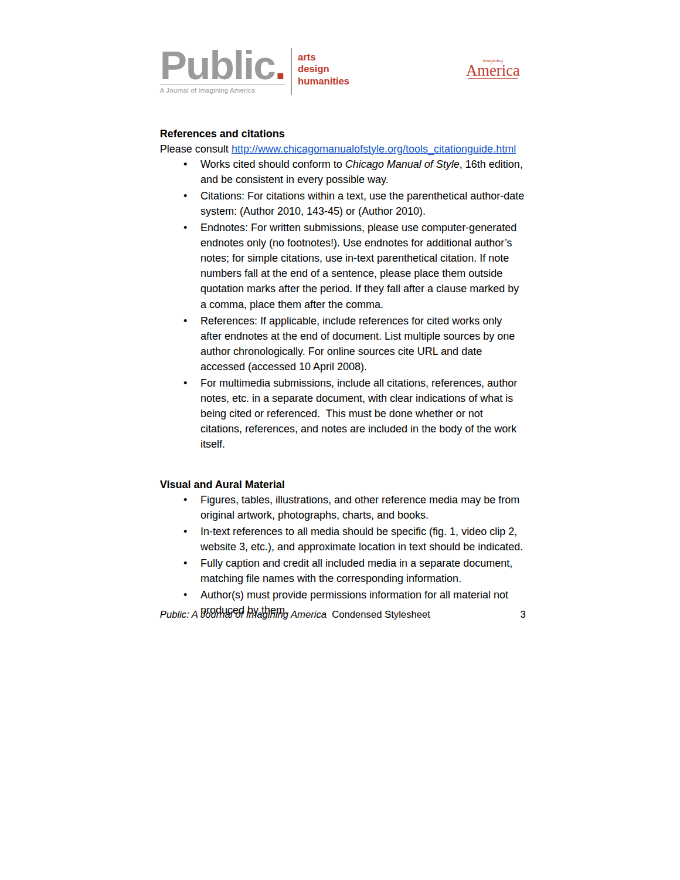Public.
A Journal of Imagining America
arts
design
humanities
Imagining
America
References and citations
Please consult http://www.chicagomanualofstyle.org/tools_citationguide.html
Works cited should conform to Chicago Manual of Style, 16th edition, and be consistent in every possible way.
Citations: For citations within a text, use the parenthetical author-date system: (Author 2010, 143-45) or (Author 2010).
Endnotes: For written submissions, please use computer-generated endnotes only (no footnotes!). Use endnotes for additional author’s notes; for simple citations, use in-text parenthetical citation. If note numbers fall at the end of a sentence, please place them outside quotation marks after the period. If they fall after a clause marked by a comma, place them after the comma.
References: If applicable, include references for cited works only after endnotes at the end of document. List multiple sources by one author chronologically. For online sources cite URL and date accessed (accessed 10 April 2008).
For multimedia submissions, include all citations, references, author notes, etc. in a separate document, with clear indications of what is being cited or referenced. This must be done whether or not citations, references, and notes are included in the body of the work itself.
Visual and Aural Material
Figures, tables, illustrations, and other reference media may be from original artwork, photographs, charts, and books.
In-text references to all media should be specific (fig. 1, video clip 2, website 3, etc.), and approximate location in text should be indicated.
Fully caption and credit all included media in a separate document, matching file names with the corresponding information.
Author(s) must provide permissions information for all material not produced by them.
Public: A Journal of Imagining America Condensed Stylesheet 3